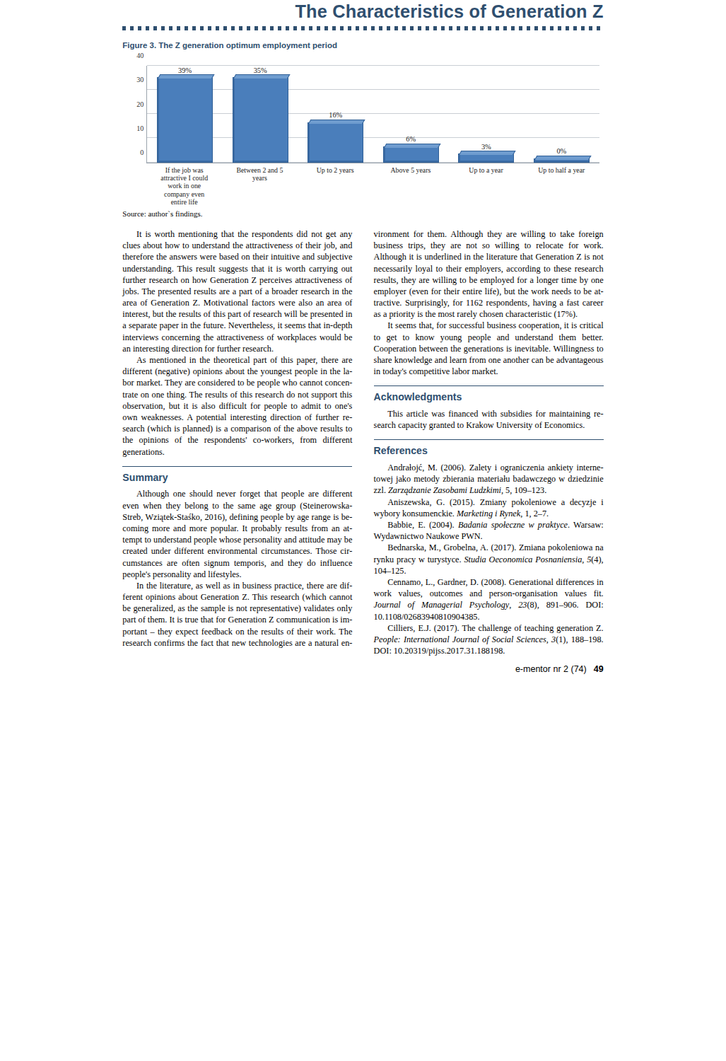The Characteristics of Generation Z
Figure 3. The Z generation optimum employment period
0
10
20
30
40
39%
35%
16%
6%
3%
0%
If the job was attractive I could work in one company even entire life
Between 2 and 5 years
Up to 2 years
Above 5 years
Up to a year
Up to half a year
Source: author`s findings.
It is worth mentioning that the respondents did not get any clues about how to understand the attractiveness of their job, and therefore the answers were based on their intuitive and subjective understanding. This result suggests that it is worth carrying out further research on how Generation Z perceives attractiveness of jobs. The presented results are a part of a broader research in the area of Generation Z. Motivational factors were also an area of interest, but the results of this part of research will be presented in a separate paper in the future. Nevertheless, it seems that in-depth interviews concerning the attractiveness of workplaces would be an interesting direction for further research.
As mentioned in the theoretical part of this paper, there are different (negative) opinions about the youngest people in the labor market. They are considered to be people who cannot concentrate on one thing. The results of this research do not support this observation, but it is also difficult for people to admit to one's own weaknesses. A potential interesting direction of further research (which is planned) is a comparison of the above results to the opinions of the respondents' co-workers, from different generations.
Summary
Although one should never forget that people are different even when they belong to the same age group (Steinerowska-Streb, Wziątek-Staśko, 2016), defining people by age range is becoming more and more popular. It probably results from an attempt to understand people whose personality and attitude may be created under different environmental circumstances. Those circumstances are often signum temporis, and they do influence people's personality and lifestyles.
In the literature, as well as in business practice, there are different opinions about Generation Z. This research (which cannot be generalized, as the sample is not representative) validates only part of them. It is true that for Generation Z communication is important – they expect feedback on the results of their work. The research confirms the fact that new technologies are a natural environment for them. Although they are willing to take foreign business trips, they are not so willing to relocate for work. Although it is underlined in the literature that Generation Z is not necessarily loyal to their employers, according to these research results, they are willing to be employed for a longer time by one employer (even for their entire life), but the work needs to be attractive. Surprisingly, for 1162 respondents, having a fast career as a priority is the most rarely chosen characteristic (17%).
It seems that, for successful business cooperation, it is critical to get to know young people and understand them better. Cooperation between the generations is inevitable. Willingness to share knowledge and learn from one another can be advantageous in today's competitive labor market.
Acknowledgments
This article was financed with subsidies for maintaining research capacity granted to Krakow University of Economics.
References
Andrałojć, M. (2006). Zalety i ograniczenia ankiety internetowej jako metody zbierania materiału badawczego w dziedzinie zzl. Zarządzanie Zasobami Ludzkimi, 5, 109–123.
Aniszewska, G. (2015). Zmiany pokoleniowe a decyzje i wybory konsumenckie. Marketing i Rynek, 1, 2–7.
Babbie, E. (2004). Badania społeczne w praktyce. Warsaw: Wydawnictwo Naukowe PWN.
Bednarska, M., Grobelna, A. (2017). Zmiana pokoleniowa na rynku pracy w turystyce. Studia Oeconomica Posnaniensia, 5(4), 104–125.
Cennamo, L., Gardner, D. (2008). Generational differences in work values, outcomes and person-organisation values fit. Journal of Managerial Psychology, 23(8), 891–906. DOI: 10.1108/02683940810904385.
Cilliers, E.J. (2017). The challenge of teaching generation Z. People: International Journal of Social Sciences, 3(1), 188–198. DOI: 10.20319/pijss.2017.31.188198.
e-mentor nr 2 (74)49